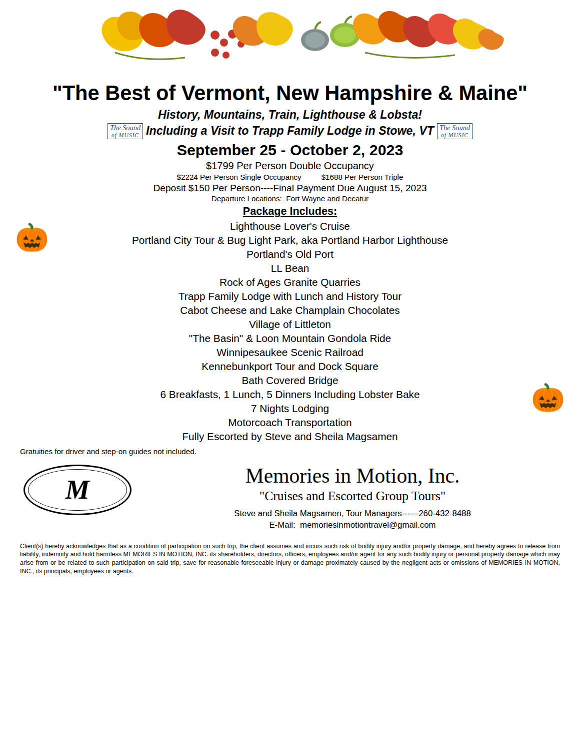"The Best of Vermont, New Hampshire & Maine"
History, Mountains, Train, Lighthouse & Lobsta!
The Soundof MUSIC Including a Visit to Trapp Family Lodge in Stowe, VT The Soundof MUSIC
September 25 - October 2, 2023
$1799 Per Person Double Occupancy
$2224 Per Person Single Occupancy $1688 Per Person Triple
Deposit $150 Per Person----Final Payment Due August 15, 2023
Departure Locations: Fort Wayne and Decatur
Package Includes:
🎃
🎃
Lighthouse Lover's Cruise
Portland City Tour & Bug Light Park, aka Portland Harbor Lighthouse
Portland's Old Port
LL Bean
Rock of Ages Granite Quarries
Trapp Family Lodge with Lunch and History Tour
Cabot Cheese and Lake Champlain Chocolates
Village of Littleton
"The Basin" & Loon Mountain Gondola Ride
Winnipesaukee Scenic Railroad
Kennebunkport Tour and Dock Square
Bath Covered Bridge
6 Breakfasts, 1 Lunch, 5 Dinners Including Lobster Bake
7 Nights Lodging
Motorcoach Transportation
Fully Escorted by Steve and Sheila Magsamen
Gratuities for driver and step-on guides not included.
M
Memories in Motion, Inc.
"Cruises and Escorted Group Tours"
Steve and Sheila Magsamen, Tour Managers------260-432-8488
E-Mail: memoriesinmotiontravel@gmail.com
Client(s) hereby acknowledges that as a condition of participation on such trip, the client assumes and incurs such risk of bodily injury and/or property damage, and hereby agrees to release from liability, indemnify and hold harmless MEMORIES IN MOTION, INC. its shareholders, directors, officers, employees and/or agent for any such bodily injury or personal property damage which may arise from or be related to such participation on said trip, save for reasonable foreseeable injury or damage proximately caused by the negligent acts or omissions of MEMORIES IN MOTION, INC., its principals, employees or agents.